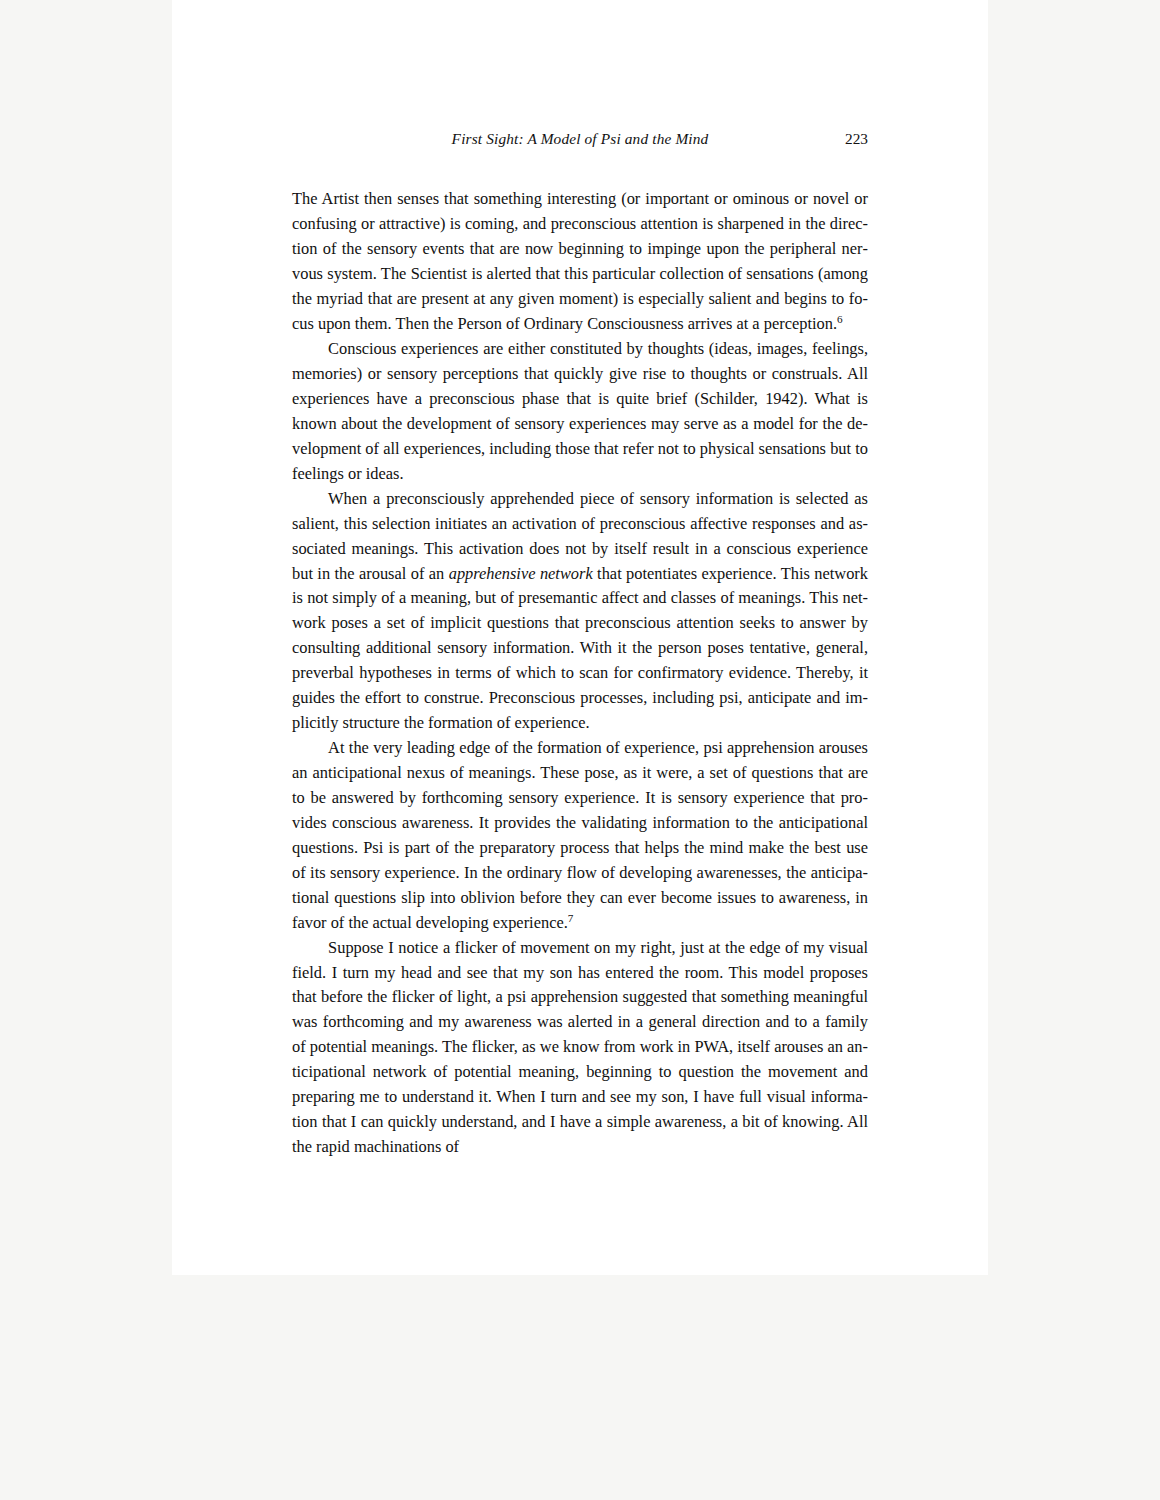First Sight: A Model of Psi and the Mind 223
The Artist then senses that something interesting (or important or ominous or novel or confusing or attractive) is coming, and preconscious attention is sharpened in the direction of the sensory events that are now beginning to impinge upon the peripheral nervous system. The Scientist is alerted that this particular collection of sensations (among the myriad that are present at any given moment) is especially salient and begins to focus upon them. Then the Person of Ordinary Consciousness arrives at a perception.6
Conscious experiences are either constituted by thoughts (ideas, images, feelings, memories) or sensory perceptions that quickly give rise to thoughts or construals. All experiences have a preconscious phase that is quite brief (Schilder, 1942). What is known about the development of sensory experiences may serve as a model for the development of all experiences, including those that refer not to physical sensations but to feelings or ideas.
When a preconsciously apprehended piece of sensory information is selected as salient, this selection initiates an activation of preconscious affective responses and associated meanings. This activation does not by itself result in a conscious experience but in the arousal of an apprehensive network that potentiates experience. This network is not simply of a meaning, but of presemantic affect and classes of meanings. This network poses a set of implicit questions that preconscious attention seeks to answer by consulting additional sensory information. With it the person poses tentative, general, preverbal hypotheses in terms of which to scan for confirmatory evidence. Thereby, it guides the effort to construe. Preconscious processes, including psi, anticipate and implicitly structure the formation of experience.
At the very leading edge of the formation of experience, psi apprehension arouses an anticipational nexus of meanings. These pose, as it were, a set of questions that are to be answered by forthcoming sensory experience. It is sensory experience that provides conscious awareness. It provides the validating information to the anticipational questions. Psi is part of the preparatory process that helps the mind make the best use of its sensory experience. In the ordinary flow of developing awarenesses, the anticipational questions slip into oblivion before they can ever become issues to awareness, in favor of the actual developing experience.7
Suppose I notice a flicker of movement on my right, just at the edge of my visual field. I turn my head and see that my son has entered the room. This model proposes that before the flicker of light, a psi apprehension suggested that something meaningful was forthcoming and my awareness was alerted in a general direction and to a family of potential meanings. The flicker, as we know from work in PWA, itself arouses an anticipational network of potential meaning, beginning to question the movement and preparing me to understand it. When I turn and see my son, I have full visual information that I can quickly understand, and I have a simple awareness, a bit of knowing. All the rapid machinations of